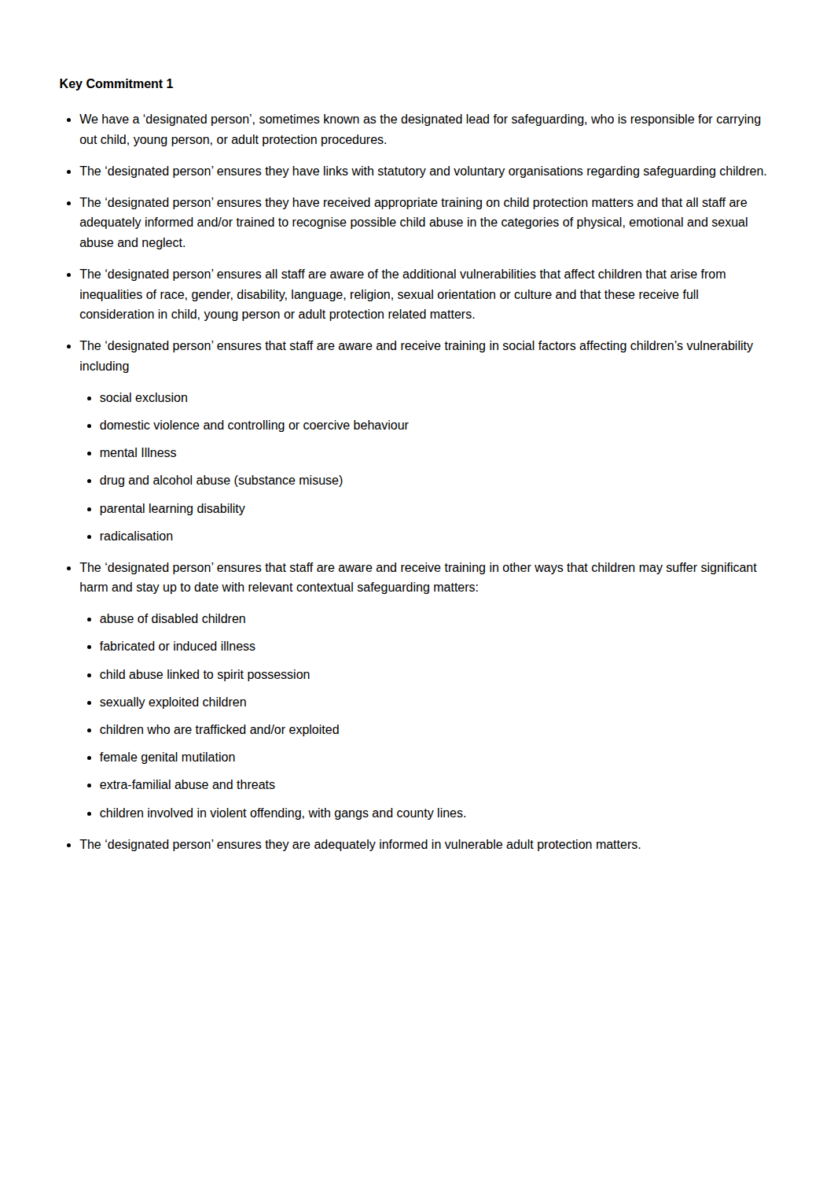Key Commitment 1
We have a ‘designated person’, sometimes known as the designated lead for safeguarding, who is responsible for carrying out child, young person, or adult protection procedures.
The ‘designated person’ ensures they have links with statutory and voluntary organisations regarding safeguarding children.
The ‘designated person’ ensures they have received appropriate training on child protection matters and that all staff are adequately informed and/or trained to recognise possible child abuse in the categories of physical, emotional and sexual abuse and neglect.
The ‘designated person’ ensures all staff are aware of the additional vulnerabilities that affect children that arise from inequalities of race, gender, disability, language, religion, sexual orientation or culture and that these receive full consideration in child, young person or adult protection related matters.
The ‘designated person’ ensures that staff are aware and receive training in social factors affecting children’s vulnerability including
social exclusion
domestic violence and controlling or coercive behaviour
mental Illness
drug and alcohol abuse (substance misuse)
parental learning disability
radicalisation
The ‘designated person’ ensures that staff are aware and receive training in other ways that children may suffer significant harm and stay up to date with relevant contextual safeguarding matters:
abuse of disabled children
fabricated or induced illness
child abuse linked to spirit possession
sexually exploited children
children who are trafficked and/or exploited
female genital mutilation
extra-familial abuse and threats
children involved in violent offending, with gangs and county lines.
The ‘designated person’ ensures they are adequately informed in vulnerable adult protection matters.